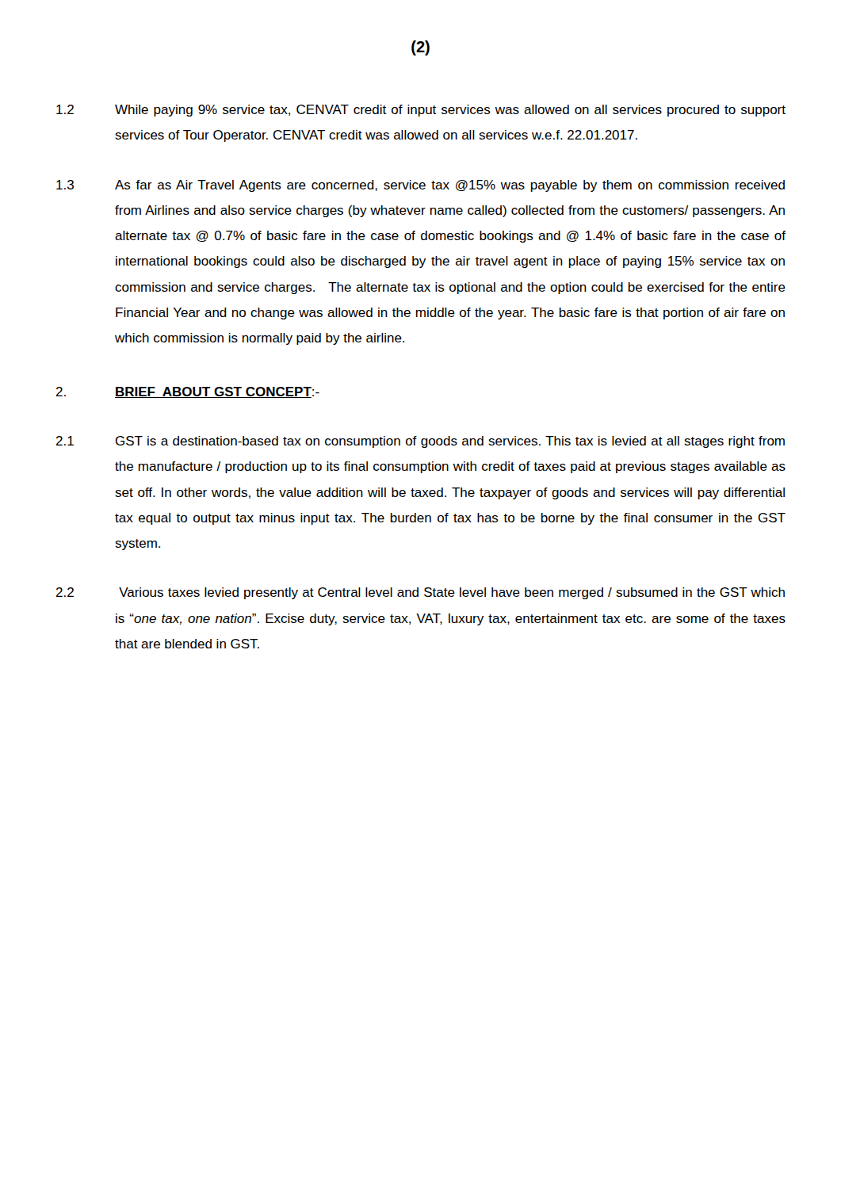(2)
1.2
While paying 9% service tax, CENVAT credit of input services was allowed on all services procured to support services of Tour Operator. CENVAT credit was allowed on all services w.e.f. 22.01.2017.
1.3
As far as Air Travel Agents are concerned, service tax @15% was payable by them on commission received from Airlines and also service charges (by whatever name called) collected from the customers/ passengers. An alternate tax @ 0.7% of basic fare in the case of domestic bookings and @ 1.4% of basic fare in the case of international bookings could also be discharged by the air travel agent in place of paying 15% service tax on commission and service charges. The alternate tax is optional and the option could be exercised for the entire Financial Year and no change was allowed in the middle of the year. The basic fare is that portion of air fare on which commission is normally paid by the airline.
2.
BRIEF ABOUT GST CONCEPT
:-
2.1
GST is a destination-based tax on consumption of goods and services. This tax is levied at all stages right from the manufacture / production up to its final consumption with credit of taxes paid at previous stages available as set off. In other words, the value addition will be taxed. The taxpayer of goods and services will pay differential tax equal to output tax minus input tax. The burden of tax has to be borne by the final consumer in the GST system.
2.2
Various taxes levied presently at Central level and State level have been merged / subsumed in the GST which is “one tax, one nation”. Excise duty, service tax, VAT, luxury tax, entertainment tax etc. are some of the taxes that are blended in GST.